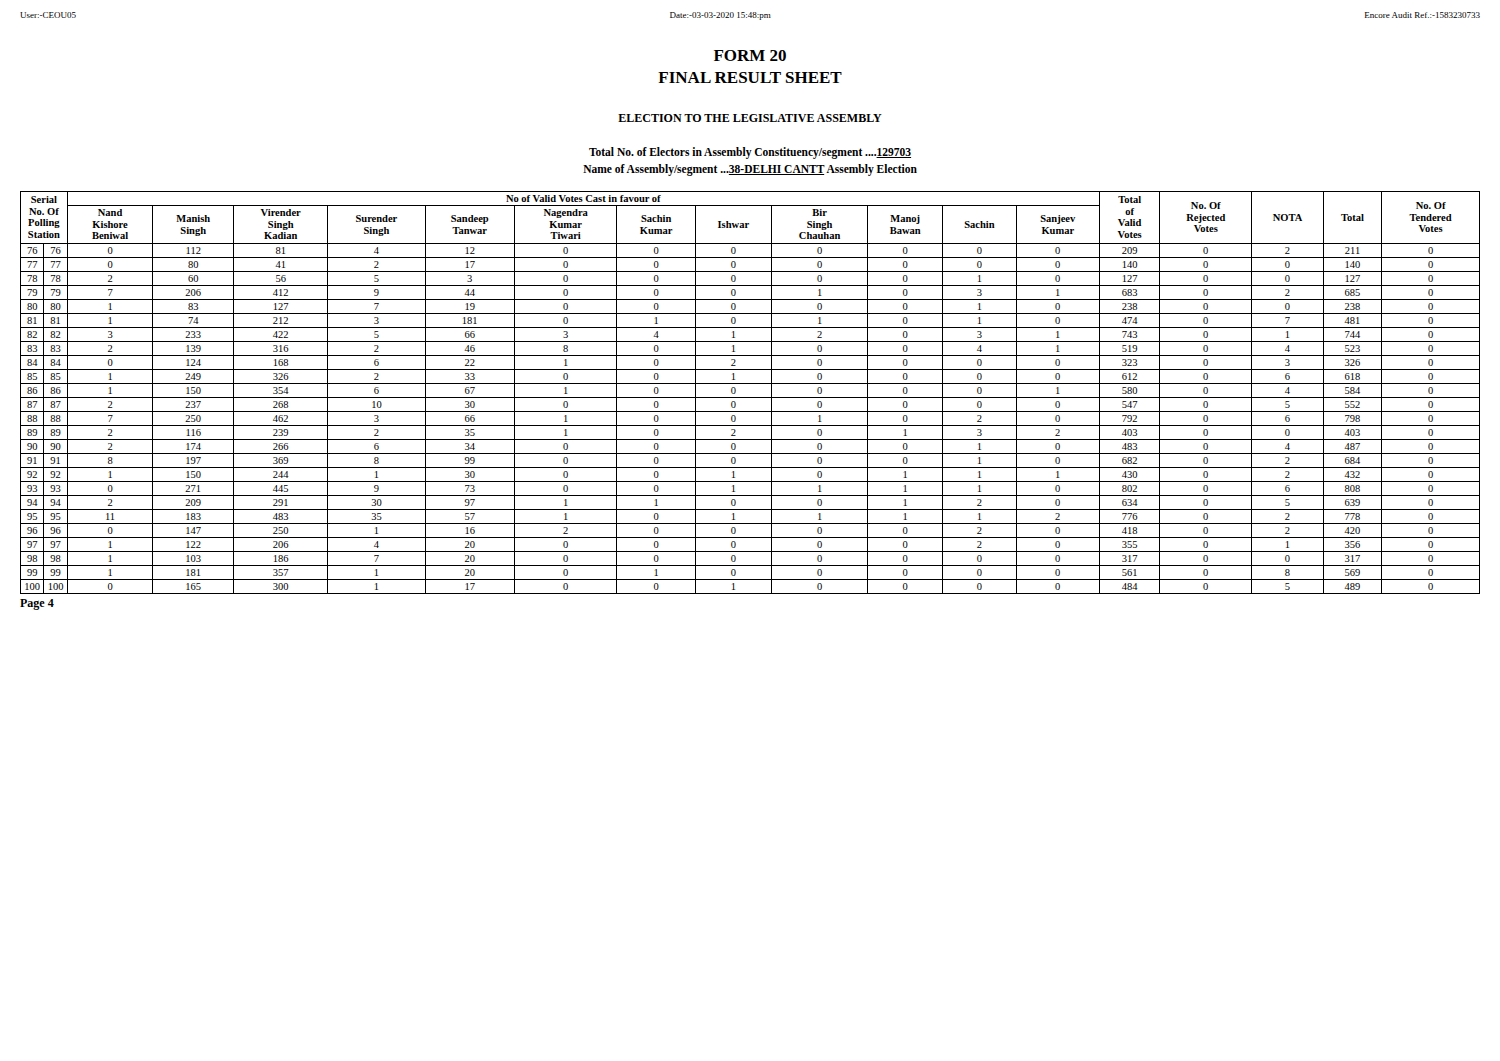User:-CEOU05 Date:-03-03-2020 15:48:pm Encore Audit Ref.:-1583230733
FORM 20
FINAL RESULT SHEET
ELECTION TO THE LEGISLATIVE ASSEMBLY
Total No. of Electors in Assembly Constituency/segment ....129703
Name of Assembly/segment ...38-DELHI CANTT Assembly Election
| Serial No. Of Polling Station | No of Valid Votes Cast in favour of | Total of Valid Votes | No. Of Rejected Votes | NOTA | Total | No. Of Tendered Votes |
| --- | --- | --- | --- | --- | --- | --- |
| Nand Kishore Beniwal | Manish Singh | Virender Singh Kadian | Surender Singh | Sandeep Tanwar | Nagendra Kumar Tiwari | Sachin Kumar | Ishwar | Bir Singh Chauhan | Manoj Bawan | Sachin | Sanjeev Kumar |
| 76 | 76 | 0 | 112 | 81 | 4 | 12 | 0 | 0 | 0 | 0 | 0 | 0 | 0 | 209 | 0 | 2 | 211 | 0 |
| 77 | 77 | 0 | 80 | 41 | 2 | 17 | 0 | 0 | 0 | 0 | 0 | 0 | 0 | 140 | 0 | 0 | 140 | 0 |
| 78 | 78 | 2 | 60 | 56 | 5 | 3 | 0 | 0 | 0 | 0 | 0 | 1 | 0 | 127 | 0 | 0 | 127 | 0 |
| 79 | 79 | 7 | 206 | 412 | 9 | 44 | 0 | 0 | 0 | 1 | 0 | 3 | 1 | 683 | 0 | 2 | 685 | 0 |
| 80 | 80 | 1 | 83 | 127 | 7 | 19 | 0 | 0 | 0 | 0 | 0 | 1 | 0 | 238 | 0 | 0 | 238 | 0 |
| 81 | 81 | 1 | 74 | 212 | 3 | 181 | 0 | 1 | 0 | 1 | 0 | 1 | 0 | 474 | 0 | 7 | 481 | 0 |
| 82 | 82 | 3 | 233 | 422 | 5 | 66 | 3 | 4 | 1 | 2 | 0 | 3 | 1 | 743 | 0 | 1 | 744 | 0 |
| 83 | 83 | 2 | 139 | 316 | 2 | 46 | 8 | 0 | 1 | 0 | 0 | 4 | 1 | 519 | 0 | 4 | 523 | 0 |
| 84 | 84 | 0 | 124 | 168 | 6 | 22 | 1 | 0 | 2 | 0 | 0 | 0 | 0 | 323 | 0 | 3 | 326 | 0 |
| 85 | 85 | 1 | 249 | 326 | 2 | 33 | 0 | 0 | 1 | 0 | 0 | 0 | 0 | 612 | 0 | 6 | 618 | 0 |
| 86 | 86 | 1 | 150 | 354 | 6 | 67 | 1 | 0 | 0 | 0 | 0 | 0 | 1 | 580 | 0 | 4 | 584 | 0 |
| 87 | 87 | 2 | 237 | 268 | 10 | 30 | 0 | 0 | 0 | 0 | 0 | 0 | 0 | 547 | 0 | 5 | 552 | 0 |
| 88 | 88 | 7 | 250 | 462 | 3 | 66 | 1 | 0 | 0 | 1 | 0 | 2 | 0 | 792 | 0 | 6 | 798 | 0 |
| 89 | 89 | 2 | 116 | 239 | 2 | 35 | 1 | 0 | 2 | 0 | 1 | 3 | 2 | 403 | 0 | 0 | 403 | 0 |
| 90 | 90 | 2 | 174 | 266 | 6 | 34 | 0 | 0 | 0 | 0 | 0 | 1 | 0 | 483 | 0 | 4 | 487 | 0 |
| 91 | 91 | 8 | 197 | 369 | 8 | 99 | 0 | 0 | 0 | 0 | 0 | 1 | 0 | 682 | 0 | 2 | 684 | 0 |
| 92 | 92 | 1 | 150 | 244 | 1 | 30 | 0 | 0 | 1 | 0 | 1 | 1 | 1 | 430 | 0 | 2 | 432 | 0 |
| 93 | 93 | 0 | 271 | 445 | 9 | 73 | 0 | 0 | 1 | 1 | 1 | 1 | 0 | 802 | 0 | 6 | 808 | 0 |
| 94 | 94 | 2 | 209 | 291 | 30 | 97 | 1 | 1 | 0 | 0 | 1 | 2 | 0 | 634 | 0 | 5 | 639 | 0 |
| 95 | 95 | 11 | 183 | 483 | 35 | 57 | 1 | 0 | 1 | 1 | 1 | 1 | 2 | 776 | 0 | 2 | 778 | 0 |
| 96 | 96 | 0 | 147 | 250 | 1 | 16 | 2 | 0 | 0 | 0 | 0 | 2 | 0 | 418 | 0 | 2 | 420 | 0 |
| 97 | 97 | 1 | 122 | 206 | 4 | 20 | 0 | 0 | 0 | 0 | 0 | 2 | 0 | 355 | 0 | 1 | 356 | 0 |
| 98 | 98 | 1 | 103 | 186 | 7 | 20 | 0 | 0 | 0 | 0 | 0 | 0 | 0 | 317 | 0 | 0 | 317 | 0 |
| 99 | 99 | 1 | 181 | 357 | 1 | 20 | 0 | 1 | 0 | 0 | 0 | 0 | 0 | 561 | 0 | 8 | 569 | 0 |
| 100 | 100 | 0 | 165 | 300 | 1 | 17 | 0 | 0 | 1 | 0 | 0 | 0 | 0 | 484 | 0 | 5 | 489 | 0 |
Page 4